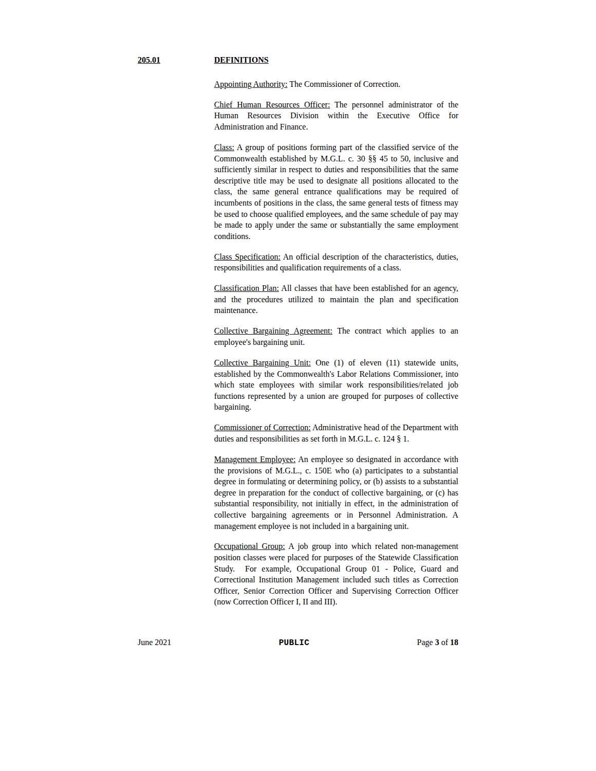205.01
DEFINITIONS
Appointing Authority: The Commissioner of Correction.
Chief Human Resources Officer: The personnel administrator of the Human Resources Division within the Executive Office for Administration and Finance.
Class: A group of positions forming part of the classified service of the Commonwealth established by M.G.L. c. 30 §§ 45 to 50, inclusive and sufficiently similar in respect to duties and responsibilities that the same descriptive title may be used to designate all positions allocated to the class, the same general entrance qualifications may be required of incumbents of positions in the class, the same general tests of fitness may be used to choose qualified employees, and the same schedule of pay may be made to apply under the same or substantially the same employment conditions.
Class Specification: An official description of the characteristics, duties, responsibilities and qualification requirements of a class.
Classification Plan: All classes that have been established for an agency, and the procedures utilized to maintain the plan and specification maintenance.
Collective Bargaining Agreement: The contract which applies to an employee's bargaining unit.
Collective Bargaining Unit: One (1) of eleven (11) statewide units, established by the Commonwealth's Labor Relations Commissioner, into which state employees with similar work responsibilities/related job functions represented by a union are grouped for purposes of collective bargaining.
Commissioner of Correction: Administrative head of the Department with duties and responsibilities as set forth in M.G.L. c. 124 § 1.
Management Employee: An employee so designated in accordance with the provisions of M.G.L., c. 150E who (a) participates to a substantial degree in formulating or determining policy, or (b) assists to a substantial degree in preparation for the conduct of collective bargaining, or (c) has substantial responsibility, not initially in effect, in the administration of collective bargaining agreements or in Personnel Administration. A management employee is not included in a bargaining unit.
Occupational Group: A job group into which related non-management position classes were placed for purposes of the Statewide Classification Study. For example, Occupational Group 01 - Police, Guard and Correctional Institution Management included such titles as Correction Officer, Senior Correction Officer and Supervising Correction Officer (now Correction Officer I, II and III).
June 2021
PUBLIC
Page 3 of 18